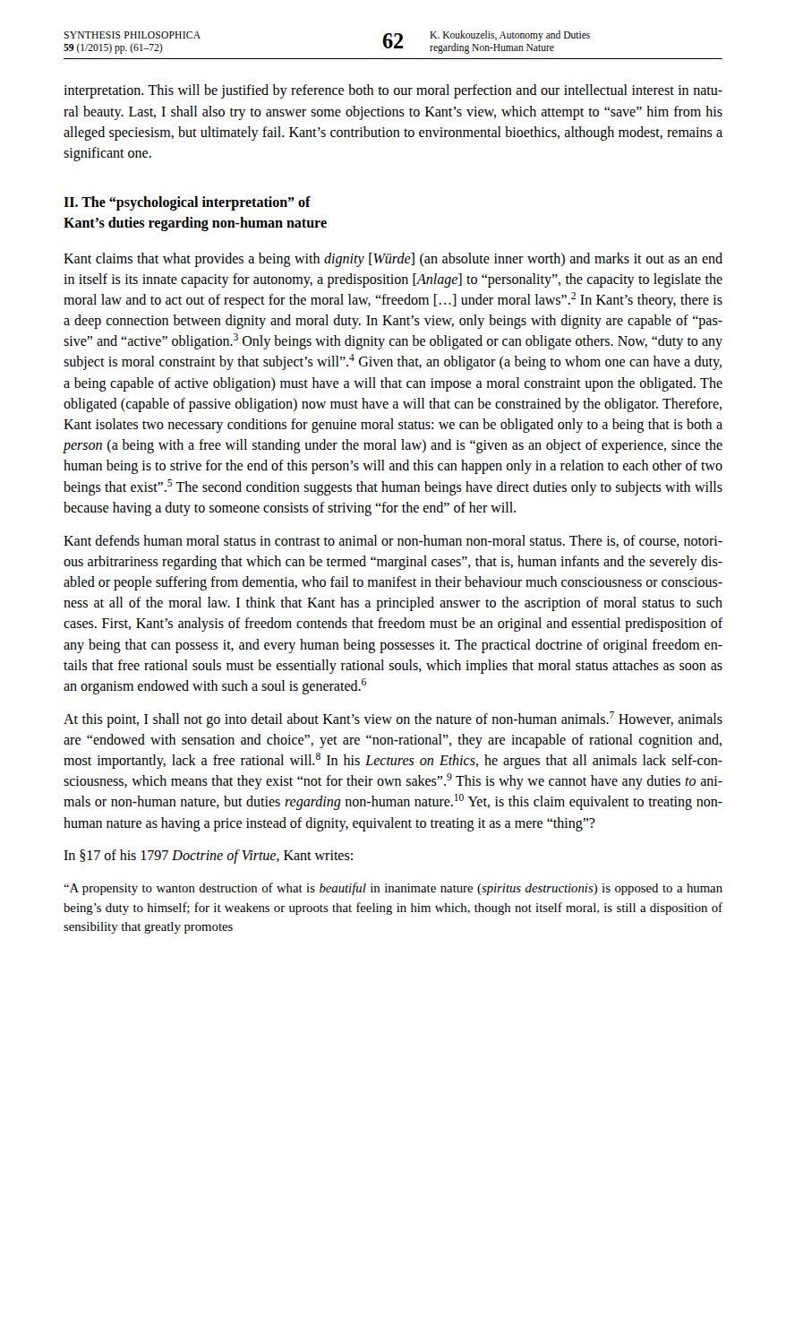Synthesis Philosophica
59 (1/2015) pp. (61–72)
62
K. Koukouzelis, Autonomy and Duties
regarding Non-Human Nature
interpretation. This will be justified by reference both to our moral perfection and our intellectual interest in natural beauty. Last, I shall also try to answer some objections to Kant’s view, which attempt to “save” him from his alleged speciesism, but ultimately fail. Kant’s contribution to environmental bioethics, although modest, remains a significant one.
II. The “psychological interpretation” of
Kant’s duties regarding non-human nature
Kant claims that what provides a being with dignity [Würde] (an absolute inner worth) and marks it out as an end in itself is its innate capacity for autonomy, a predisposition [Anlage] to “personality”, the capacity to legislate the moral law and to act out of respect for the moral law, “freedom […] under moral laws”.2 In Kant’s theory, there is a deep connection between dignity and moral duty. In Kant’s view, only beings with dignity are capable of “passive” and “active” obligation.3 Only beings with dignity can be obligated or can obligate others. Now, “duty to any subject is moral constraint by that subject’s will”.4 Given that, an obligator (a being to whom one can have a duty, a being capable of active obligation) must have a will that can impose a moral constraint upon the obligated. The obligated (capable of passive obligation) now must have a will that can be constrained by the obligator. Therefore, Kant isolates two necessary conditions for genuine moral status: we can be obligated only to a being that is both a person (a being with a free will standing under the moral law) and is “given as an object of experience, since the human being is to strive for the end of this person’s will and this can happen only in a relation to each other of two beings that exist”.5 The second condition suggests that human beings have direct duties only to subjects with wills because having a duty to someone consists of striving “for the end” of her will.
Kant defends human moral status in contrast to animal or non-human non-moral status. There is, of course, notorious arbitrariness regarding that which can be termed “marginal cases”, that is, human infants and the severely disabled or people suffering from dementia, who fail to manifest in their behaviour much consciousness or consciousness at all of the moral law. I think that Kant has a principled answer to the ascription of moral status to such cases. First, Kant’s analysis of freedom contends that freedom must be an original and essential predisposition of any being that can possess it, and every human being possesses it. The practical doctrine of original freedom entails that free rational souls must be essentially rational souls, which implies that moral status attaches as soon as an organism endowed with such a soul is generated.6
At this point, I shall not go into detail about Kant’s view on the nature of non-human animals.7 However, animals are “endowed with sensation and choice”, yet are “non-rational”, they are incapable of rational cognition and, most importantly, lack a free rational will.8 In his Lectures on Ethics, he argues that all animals lack self-consciousness, which means that they exist “not for their own sakes”.9 This is why we cannot have any duties to animals or non-human nature, but duties regarding non-human nature.10 Yet, is this claim equivalent to treating non-human nature as having a price instead of dignity, equivalent to treating it as a mere “thing”?
In §17 of his 1797 Doctrine of Virtue, Kant writes:
“A propensity to wanton destruction of what is beautiful in inanimate nature (spiritus destructionis) is opposed to a human being’s duty to himself; for it weakens or uproots that feeling in him which, though not itself moral, is still a disposition of sensibility that greatly promotes